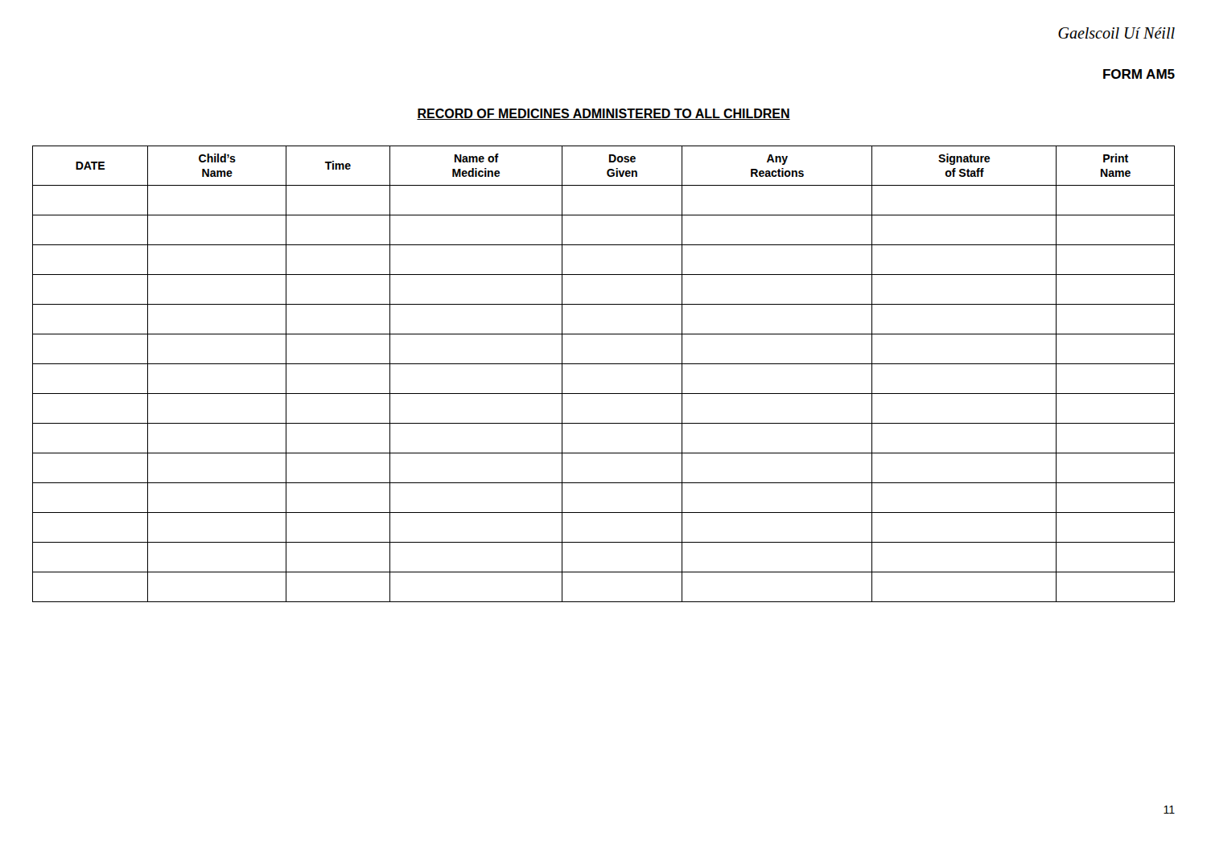Gaelscoil Uí Néill
FORM AM5
RECORD OF MEDICINES ADMINISTERED TO ALL CHILDREN
| DATE | Child’s Name | Time | Name of Medicine | Dose Given | Any Reactions | Signature of Staff | Print Name |
| --- | --- | --- | --- | --- | --- | --- | --- |
11